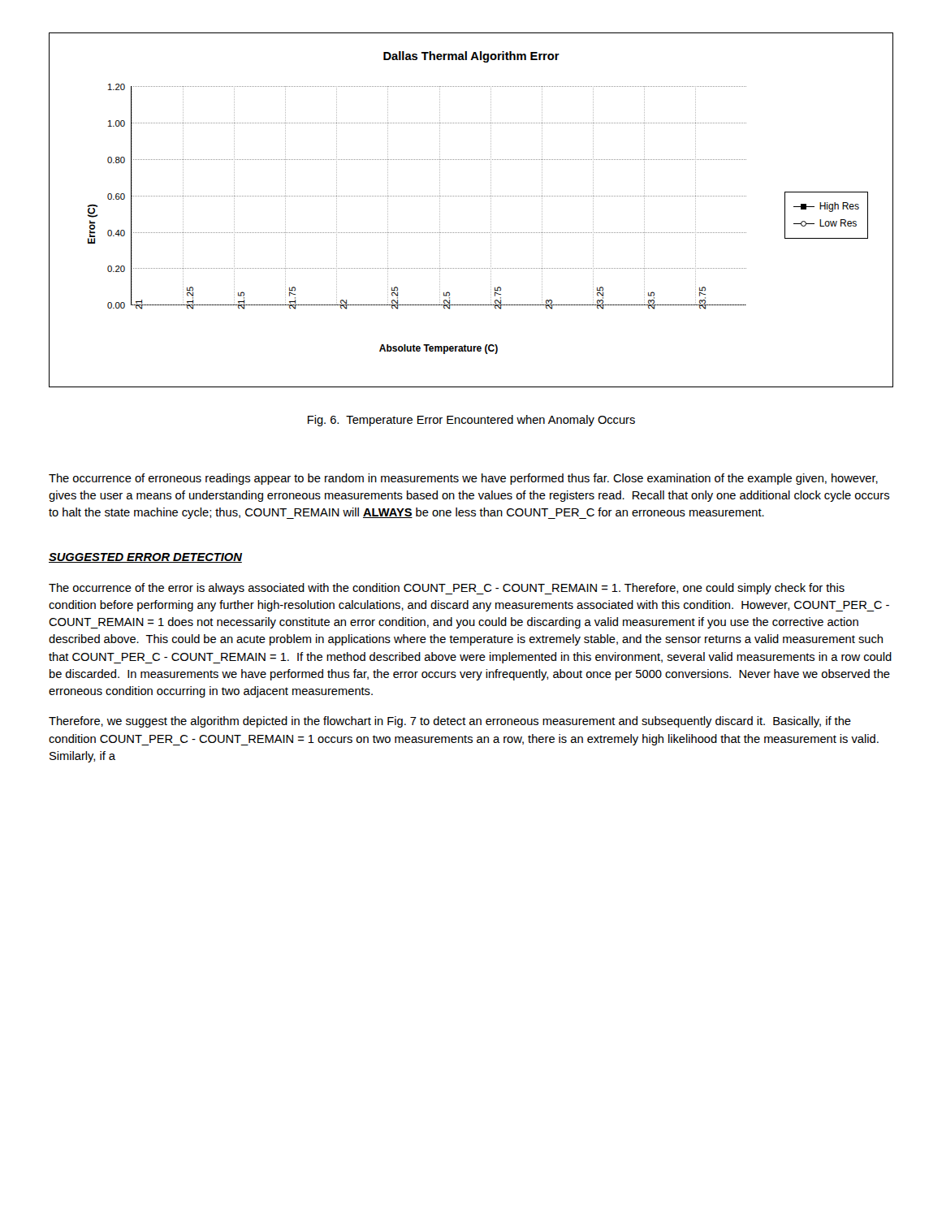Dallas Thermal Algorithm Error
Error (C)
1.20
1.00
0.80
0.60
0.40
0.20
0.00
21
21.25
21.5
21.75
22
22.25
22.5
22.75
23
23.25
23.5
23.75
Absolute Temperature (C)
High Res
Low Res
Fig. 6. Temperature Error Encountered when Anomaly Occurs
The occurrence of erroneous readings appear to be random in measurements we have performed thus far. Close examination of the example given, however, gives the user a means of understanding erroneous measurements based on the values of the registers read. Recall that only one additional clock cycle occurs to halt the state machine cycle; thus, COUNT_REMAIN will ALWAYS be one less than COUNT_PER_C for an erroneous measurement.
SUGGESTED ERROR DETECTION
The occurrence of the error is always associated with the condition COUNT_PER_C - COUNT_REMAIN = 1. Therefore, one could simply check for this condition before performing any further high-resolution calculations, and discard any measurements associated with this condition. However, COUNT_PER_C - COUNT_REMAIN = 1 does not necessarily constitute an error condition, and you could be discarding a valid measurement if you use the corrective action described above. This could be an acute problem in applications where the temperature is extremely stable, and the sensor returns a valid measurement such that COUNT_PER_C - COUNT_REMAIN = 1. If the method described above were implemented in this environment, several valid measurements in a row could be discarded. In measurements we have performed thus far, the error occurs very infrequently, about once per 5000 conversions. Never have we observed the erroneous condition occurring in two adjacent measurements.
Therefore, we suggest the algorithm depicted in the flowchart in Fig. 7 to detect an erroneous measurement and subsequently discard it. Basically, if the condition COUNT_PER_C - COUNT_REMAIN = 1 occurs on two measurements an a row, there is an extremely high likelihood that the measurement is valid. Similarly, if a